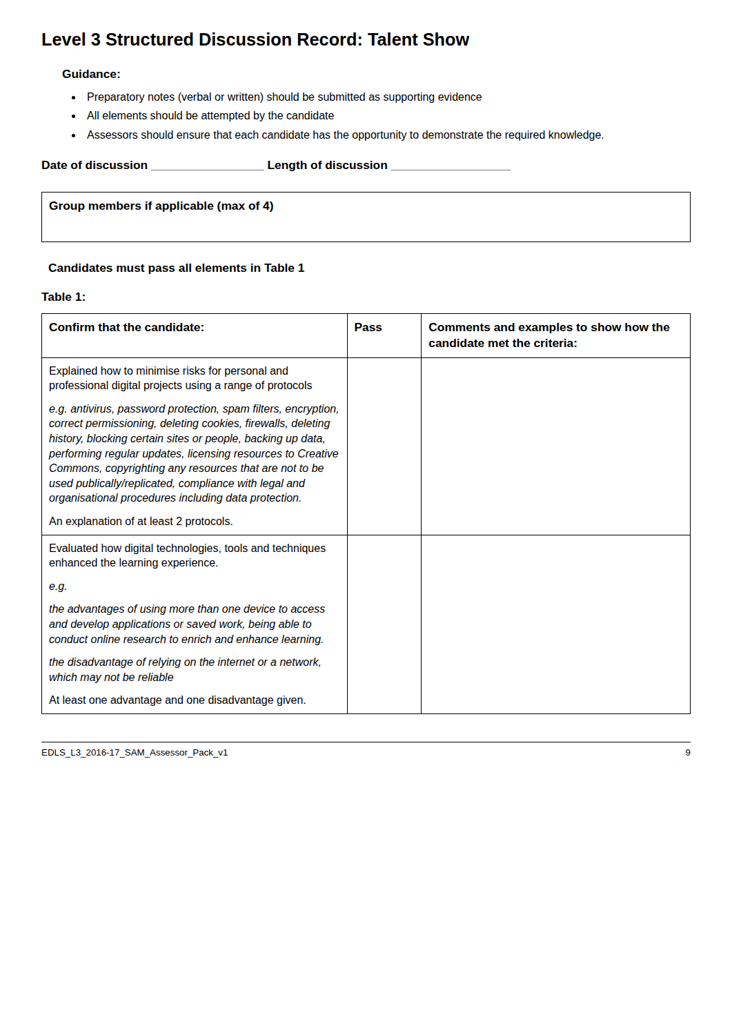Level 3 Structured Discussion Record: Talent Show
Guidance:
Preparatory notes (verbal or written) should be submitted as supporting evidence
All elements should be attempted by the candidate
Assessors should ensure that each candidate has the opportunity to demonstrate the required knowledge.
Date of discussion _________________ Length of discussion __________________
Group members if applicable (max of 4)
Candidates must pass all elements in Table 1
Table 1:
| Confirm that the candidate: | Pass | Comments and examples to show how the candidate met the criteria: |
| --- | --- | --- |
| Explained how to minimise risks for personal and professional digital projects using a range of protocols e.g. antivirus, password protection, spam filters, encryption, correct permissioning, deleting cookies, firewalls, deleting history, blocking certain sites or people, backing up data, performing regular updates, licensing resources to Creative Commons, copyrighting any resources that are not to be used publically/replicated, compliance with legal and organisational procedures including data protection. An explanation of at least 2 protocols. | | |
| Evaluated how digital technologies, tools and techniques enhanced the learning experience. e.g. the advantages of using more than one device to access and develop applications or saved work, being able to conduct online research to enrich and enhance learning. the disadvantage of relying on the internet or a network, which may not be reliable At least one advantage and one disadvantage given. | | |
EDLS_L3_2016-17_SAM_Assessor_Pack_v1 9